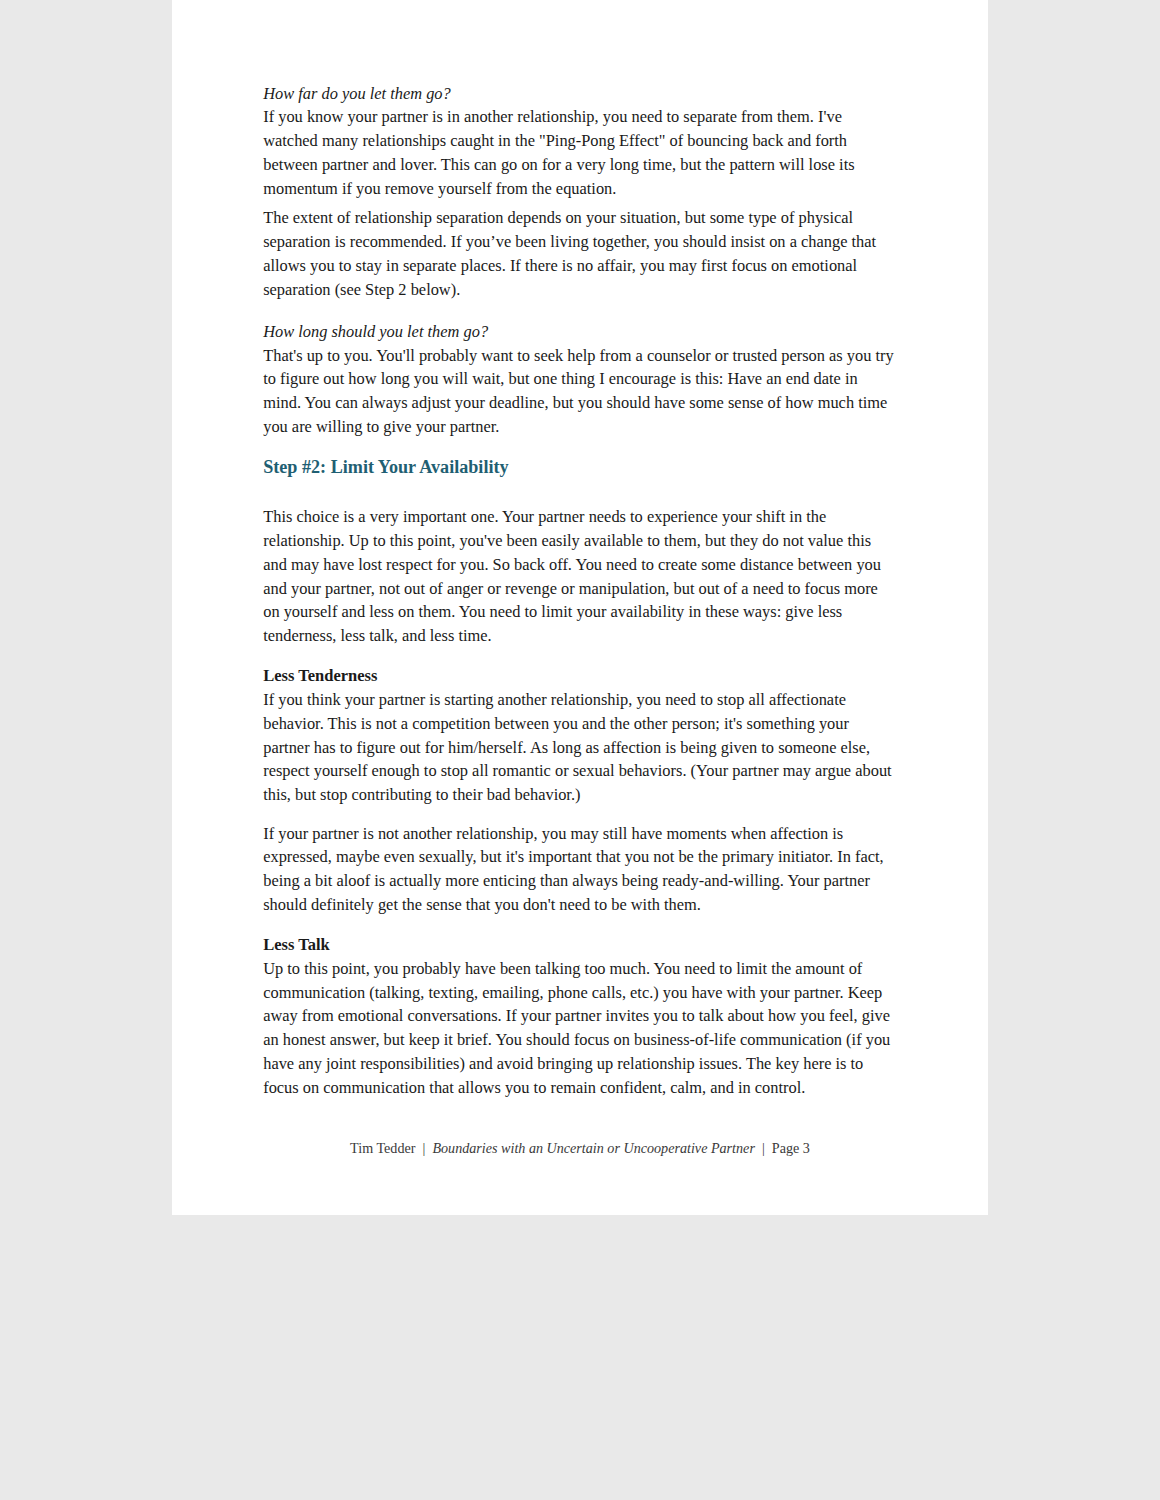How far do you let them go?
If you know your partner is in another relationship, you need to separate from them. I've watched many relationships caught in the "Ping-Pong Effect" of bouncing back and forth between partner and lover. This can go on for a very long time, but the pattern will lose its momentum if you remove yourself from the equation.
The extent of relationship separation depends on your situation, but some type of physical separation is recommended. If you’ve been living together, you should insist on a change that allows you to stay in separate places. If there is no affair, you may first focus on emotional separation (see Step 2 below).
How long should you let them go?
That's up to you. You'll probably want to seek help from a counselor or trusted person as you try to figure out how long you will wait, but one thing I encourage is this: Have an end date in mind. You can always adjust your deadline, but you should have some sense of how much time you are willing to give your partner.
Step #2: Limit Your Availability
This choice is a very important one. Your partner needs to experience your shift in the relationship. Up to this point, you've been easily available to them, but they do not value this and may have lost respect for you. So back off. You need to create some distance between you and your partner, not out of anger or revenge or manipulation, but out of a need to focus more on yourself and less on them. You need to limit your availability in these ways: give less tenderness, less talk, and less time.
Less Tenderness
If you think your partner is starting another relationship, you need to stop all affectionate behavior. This is not a competition between you and the other person; it's something your partner has to figure out for him/herself. As long as affection is being given to someone else, respect yourself enough to stop all romantic or sexual behaviors. (Your partner may argue about this, but stop contributing to their bad behavior.)
If your partner is not another relationship, you may still have moments when affection is expressed, maybe even sexually, but it's important that you not be the primary initiator. In fact, being a bit aloof is actually more enticing than always being ready-and-willing. Your partner should definitely get the sense that you don't need to be with them.
Less Talk
Up to this point, you probably have been talking too much. You need to limit the amount of communication (talking, texting, emailing, phone calls, etc.) you have with your partner. Keep away from emotional conversations. If your partner invites you to talk about how you feel, give an honest answer, but keep it brief. You should focus on business-of-life communication (if you have any joint responsibilities) and avoid bringing up relationship issues. The key here is to focus on communication that allows you to remain confident, calm, and in control.
Tim Tedder | Boundaries with an Uncertain or Uncooperative Partner | Page 3